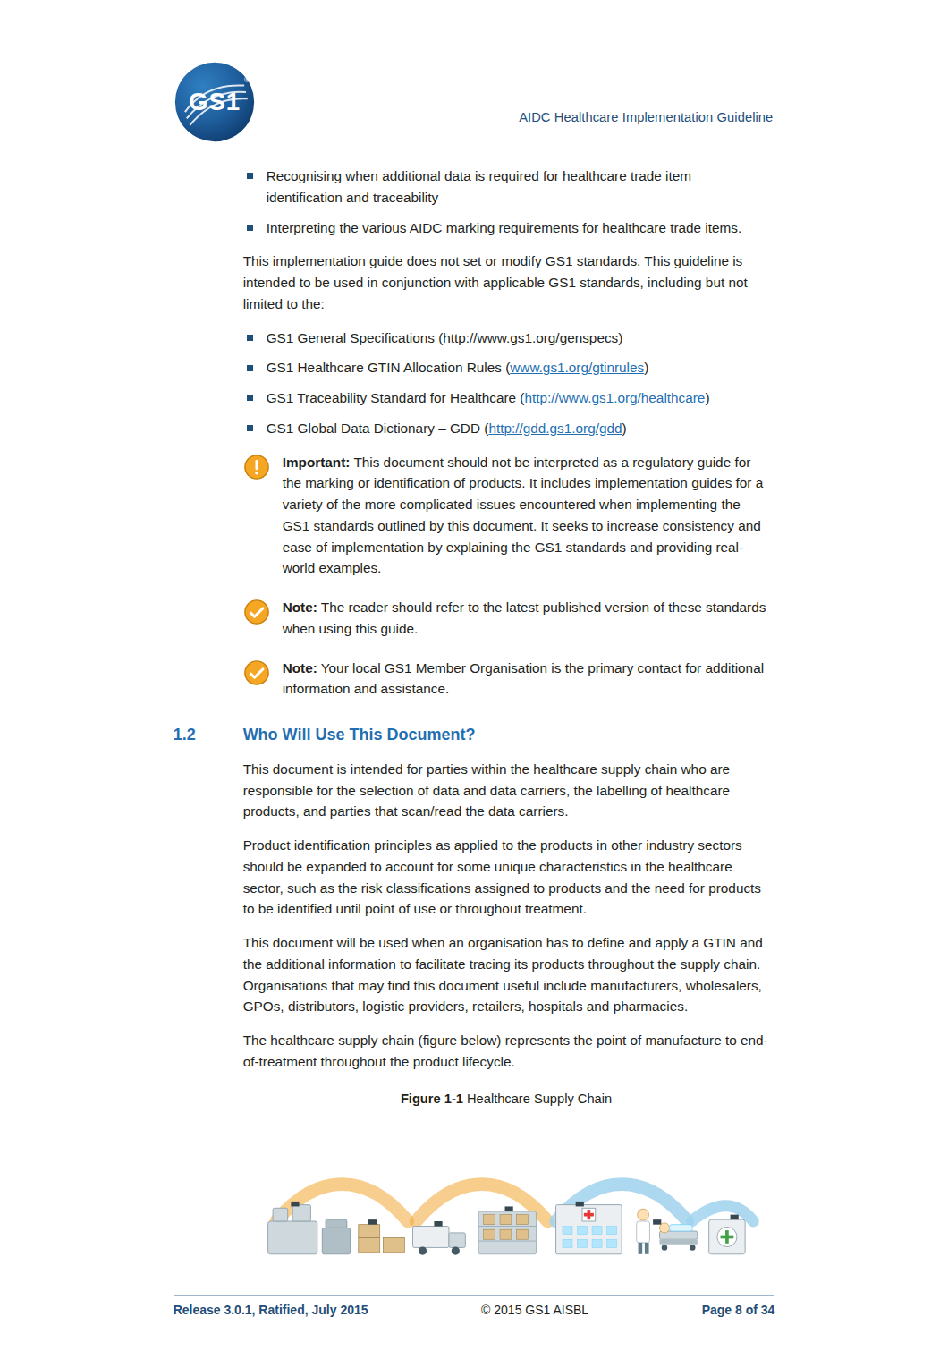GS1 ®
AIDC Healthcare Implementation Guideline
Recognising when additional data is required for healthcare trade item identification and traceability
Interpreting the various AIDC marking requirements for healthcare trade items.
This implementation guide does not set or modify GS1 standards. This guideline is intended to be used in conjunction with applicable GS1 standards, including but not limited to the:
GS1 General Specifications (http://www.gs1.org/genspecs)
GS1 Healthcare GTIN Allocation Rules (www.gs1.org/gtinrules)
GS1 Traceability Standard for Healthcare (http://www.gs1.org/healthcare)
GS1 Global Data Dictionary – GDD (http://gdd.gs1.org/gdd)
Important: This document should not be interpreted as a regulatory guide for the marking or identification of products. It includes implementation guides for a variety of the more complicated issues encountered when implementing the GS1 standards outlined by this document. It seeks to increase consistency and ease of implementation by explaining the GS1 standards and providing real-world examples.
Note: The reader should refer to the latest published version of these standards when using this guide.
Note: Your local GS1 Member Organisation is the primary contact for additional information and assistance.
1.2 Who Will Use This Document?
This document is intended for parties within the healthcare supply chain who are responsible for the selection of data and data carriers, the labelling of healthcare products, and parties that scan/read the data carriers.
Product identification principles as applied to the products in other industry sectors should be expanded to account for some unique characteristics in the healthcare sector, such as the risk classifications assigned to products and the need for products to be identified until point of use or throughout treatment.
This document will be used when an organisation has to define and apply a GTIN and the additional information to facilitate tracing its products throughout the supply chain. Organisations that may find this document useful include manufacturers, wholesalers, GPOs, distributors, logistic providers, retailers, hospitals and pharmacies.
The healthcare supply chain (figure below) represents the point of manufacture to end-of-treatment throughout the product lifecycle.
Figure 1-1 Healthcare Supply Chain
Release 3.0.1, Ratified, July 2015
© 2015 GS1 AISBL
Page 8 of 34